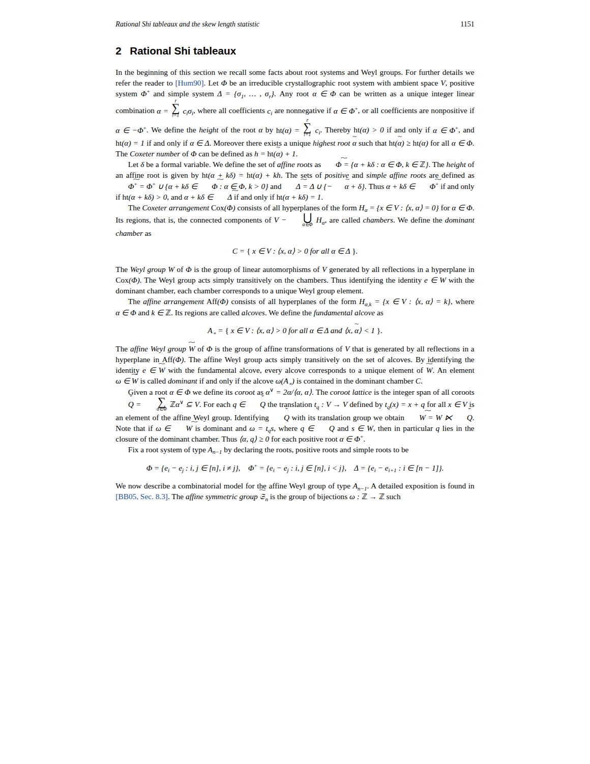Rational Shi tableaux and the skew length statistic 1151
2 Rational Shi tableaux
In the beginning of this section we recall some facts about root systems and Weyl groups. For further details we refer the reader to [Hum90]. Let Φ be an irreducible crystallographic root system with ambient space V, positive system Φ+ and simple system Δ = {σ1, … , σr}. Any root α ∈ Φ can be written as a unique integer linear combination α = r∑i=1 ciσi, where all coefficients ci are nonnegative if α ∈ Φ+, or all coefficients are nonpositive if α ∈ −Φ+. We define the height of the root α by ht(α) = r∑i=1 ci. Thereby ht(α) > 0 if and only if α ∈ Φ+, and ht(α) = 1 if and only if α ∈ Δ. Moreover there exists a unique highest root α such that ht(α) ≥ ht(α) for all α ∈ Φ. The Coxeter number of Φ can be defined as h = ht(α) + 1.
Let δ be a formal variable. We define the set of affine roots as Φ = {α + kδ : α ∈ Φ, k ∈ ℤ}. The height of an affine root is given by ht(α + kδ) = ht(α) + kh. The sets of positive and simple affine roots are defined as Φ+ = Φ+ ∪ {α + kδ ∈ Φ : α ∈ Φ, k > 0} and Δ = Δ ∪ {−α + δ}. Thus α + kδ ∈ Φ+ if and only if ht(α + kδ) > 0, and α + kδ ∈ Δ if and only if ht(α + kδ) = 1.
The Coxeter arrangement Cox(Φ) consists of all hyperplanes of the form Hα = {x ∈ V : ⟨x, α⟩ = 0} for α ∈ Φ. Its regions, that is, the connected components of V − ⋃α∈Φ Hα, are called chambers. We define the dominant chamber as
C = { x ∈ V : ⟨x, α⟩ > 0 for all α ∈ Δ }.
The Weyl group W of Φ is the group of linear automorphisms of V generated by all reflections in a hyperplane in Cox(Φ). The Weyl group acts simply transitively on the chambers. Thus identifying the identity e ∈ W with the dominant chamber, each chamber corresponds to a unique Weyl group element.
The affine arrangement Aff(Φ) consists of all hyperplanes of the form Hα,k = {x ∈ V : ⟨x, α⟩ = k}, where α ∈ Φ and k ∈ ℤ. Its regions are called alcoves. We define the fundamental alcove as
A∘ = { x ∈ V : ⟨x, α⟩ > 0 for all α ∈ Δ and ⟨x, α⟩ < 1 }.
The affine Weyl group W of Φ is the group of affine transformations of V that is generated by all reflections in a hyperplane in Aff(Φ). The affine Weyl group acts simply transitively on the set of alcoves. By identifying the identity e ∈ W with the fundamental alcove, every alcove corresponds to a unique element of W. An element ω ∈ W is called dominant if and only if the alcove ω(A∘) is contained in the dominant chamber C.
Given a root α ∈ Φ we define its coroot as α∨ = 2α/⟨α, α⟩. The coroot lattice is the integer span of all coroots Q = ∑α∈Φ ℤα∨ ⊆ V. For each q ∈ Q the translation tq : V → V defined by tq(x) = x + q for all x ∈ V is an element of the affine Weyl group. Identifying Q with its translation group we obtain W = W ⋉ Q. Note that if ω ∈ W is dominant and ω = tqs, where q ∈ Q and s ∈ W, then in particular q lies in the closure of the dominant chamber. Thus ⟨α, q⟩ ≥ 0 for each positive root α ∈ Φ+.
Fix a root system of type An−1 by declaring the roots, positive roots and simple roots to be
Φ = {ei − ej : i, j ∈ [n], i ≠ j}, Φ+ = {ei − ej : i, j ∈ [n], i < j}, Δ = {ei − ei+1 : i ∈ [n − 1]}.
We now describe a combinatorial model for the affine Weyl group of type An−1. A detailed exposition is found in [BB05, Sec. 8.3]. The affine symmetric group 𝔖n is the group of bijections ω : ℤ → ℤ such